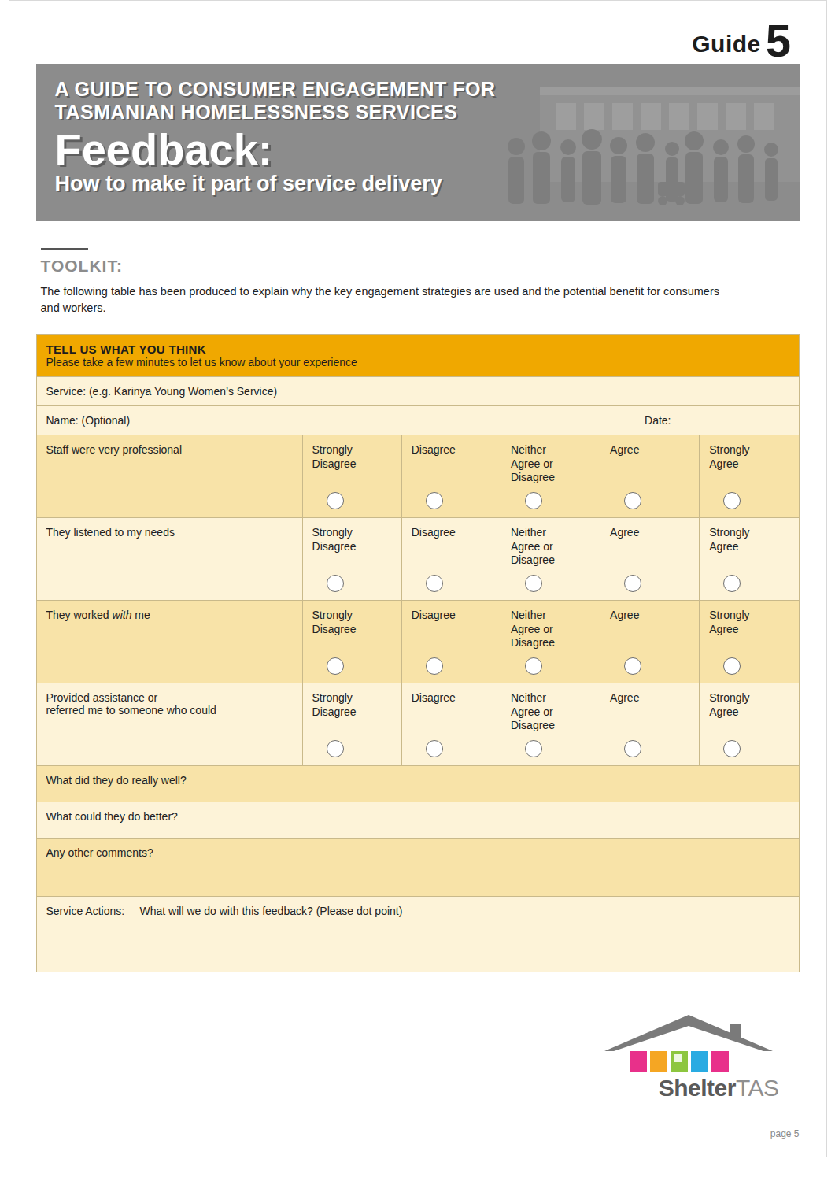Guide5
A GUIDE TO CONSUMER ENGAGEMENT FOR
TASMANIAN HOMELESSNESS SERVICES
Feedback:
How to make it part of service delivery
TOOLKIT:
The following table has been produced to explain why the key engagement strategies are used and the potential benefit for consumers and workers.
| TELL US WHAT YOU THINK Please take a few minutes to let us know about your experience |
| Service: (e.g. Karinya Young Women’s Service) |
| Name: (Optional) Date: |
| Staff were very professional | Strongly Disagree | Disagree | Neither Agree or Disagree | Agree | Strongly Agree |
| They listened to my needs | Strongly Disagree | Disagree | Neither Agree or Disagree | Agree | Strongly Agree |
| They worked with me | Strongly Disagree | Disagree | Neither Agree or Disagree | Agree | Strongly Agree |
| Provided assistance or referred me to someone who could | Strongly Disagree | Disagree | Neither Agree or Disagree | Agree | Strongly Agree |
| What did they do really well? |
| What could they do better? |
| Any other comments? |
| Service Actions: What will we do with this feedback? (Please dot point) |
ShelterTAS
page 5